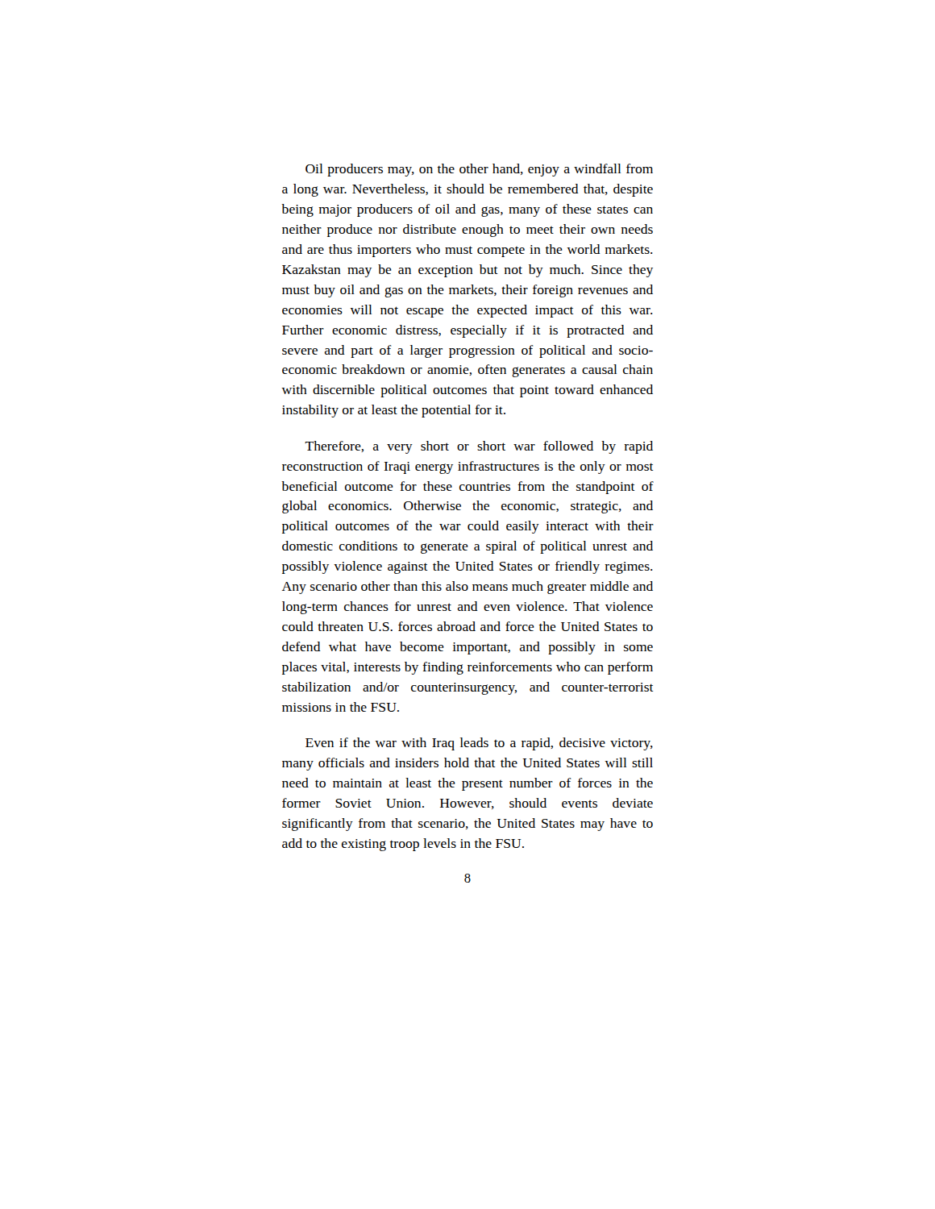Oil producers may, on the other hand, enjoy a windfall from a long war. Nevertheless, it should be remembered that, despite being major producers of oil and gas, many of these states can neither produce nor distribute enough to meet their own needs and are thus importers who must compete in the world markets. Kazakstan may be an exception but not by much. Since they must buy oil and gas on the markets, their foreign revenues and economies will not escape the expected impact of this war. Further economic distress, especially if it is protracted and severe and part of a larger progression of political and socio-economic breakdown or anomie, often generates a causal chain with discernible political outcomes that point toward enhanced instability or at least the potential for it.
Therefore, a very short or short war followed by rapid reconstruction of Iraqi energy infrastructures is the only or most beneficial outcome for these countries from the standpoint of global economics. Otherwise the economic, strategic, and political outcomes of the war could easily interact with their domestic conditions to generate a spiral of political unrest and possibly violence against the United States or friendly regimes. Any scenario other than this also means much greater middle and long-term chances for unrest and even violence. That violence could threaten U.S. forces abroad and force the United States to defend what have become important, and possibly in some places vital, interests by finding reinforcements who can perform stabilization and/or counterinsurgency, and counter-terrorist missions in the FSU.
Even if the war with Iraq leads to a rapid, decisive victory, many officials and insiders hold that the United States will still need to maintain at least the present number of forces in the former Soviet Union. However, should events deviate significantly from that scenario, the United States may have to add to the existing troop levels in the FSU.
8